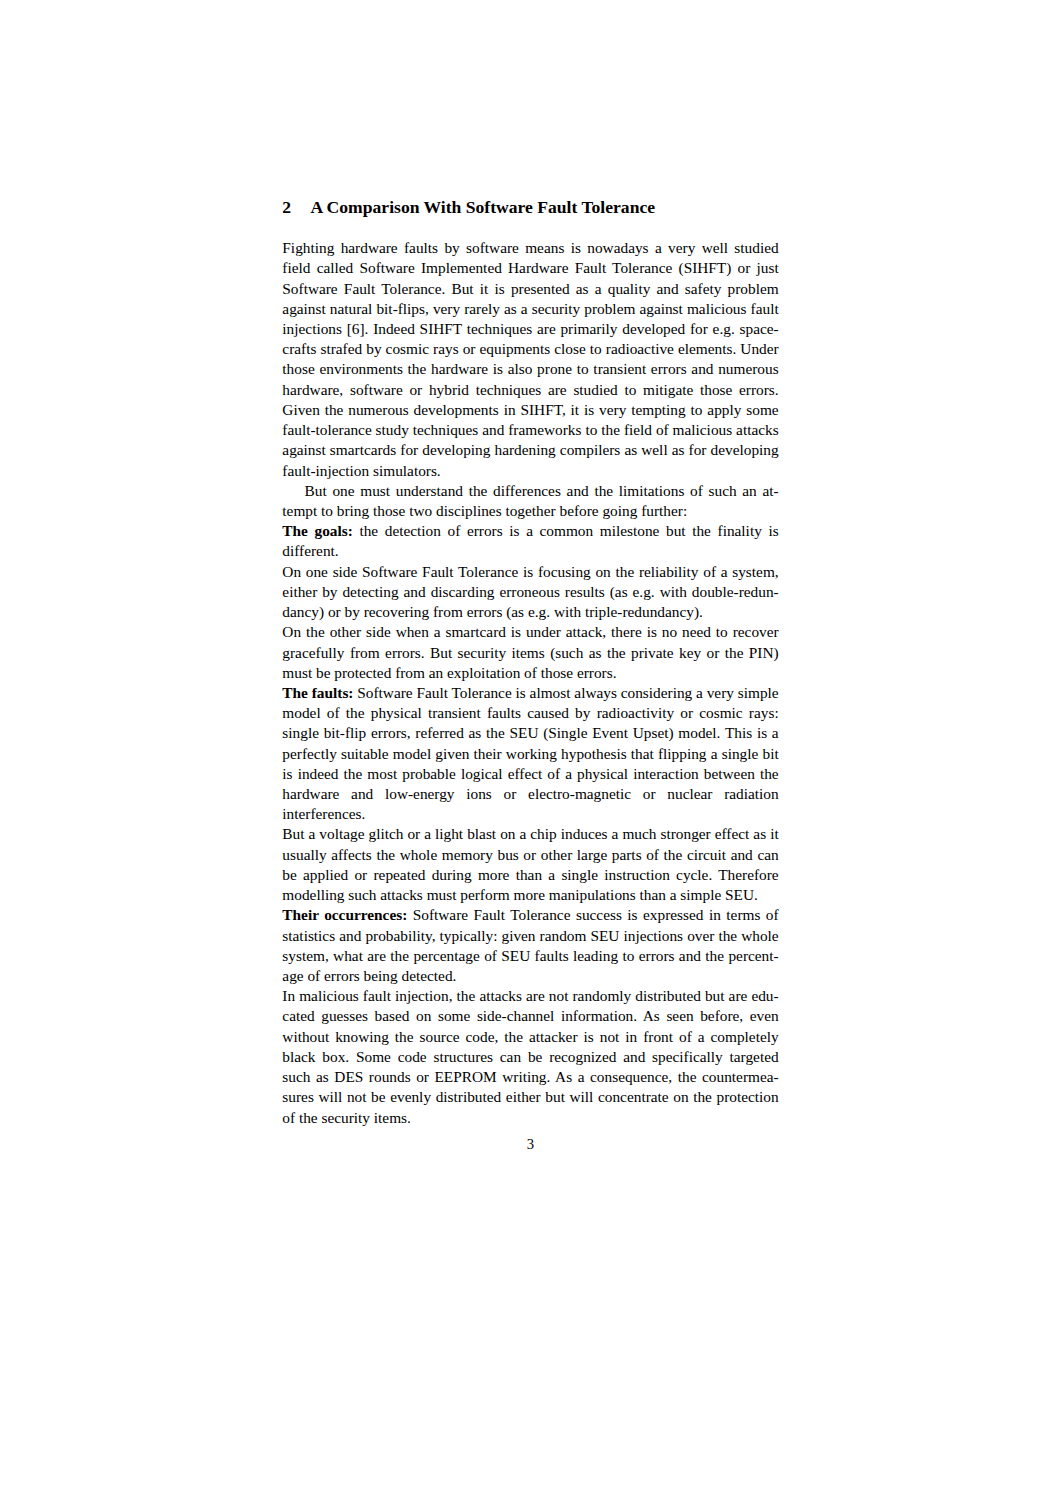2 A Comparison With Software Fault Tolerance
Fighting hardware faults by software means is nowadays a very well studied field called Software Implemented Hardware Fault Tolerance (SIHFT) or just Software Fault Tolerance. But it is presented as a quality and safety problem against natural bit-flips, very rarely as a security problem against malicious fault injections [6]. Indeed SIHFT techniques are primarily developed for e.g. spacecrafts strafed by cosmic rays or equipments close to radioactive elements. Under those environments the hardware is also prone to transient errors and numerous hardware, software or hybrid techniques are studied to mitigate those errors. Given the numerous developments in SIHFT, it is very tempting to apply some fault-tolerance study techniques and frameworks to the field of malicious attacks against smartcards for developing hardening compilers as well as for developing fault-injection simulators.
But one must understand the differences and the limitations of such an attempt to bring those two disciplines together before going further:
The goals: the detection of errors is a common milestone but the finality is different.
On one side Software Fault Tolerance is focusing on the reliability of a system, either by detecting and discarding erroneous results (as e.g. with double-redundancy) or by recovering from errors (as e.g. with triple-redundancy).
On the other side when a smartcard is under attack, there is no need to recover gracefully from errors. But security items (such as the private key or the PIN) must be protected from an exploitation of those errors.
The faults: Software Fault Tolerance is almost always considering a very simple model of the physical transient faults caused by radioactivity or cosmic rays: single bit-flip errors, referred as the SEU (Single Event Upset) model. This is a perfectly suitable model given their working hypothesis that flipping a single bit is indeed the most probable logical effect of a physical interaction between the hardware and low-energy ions or electro-magnetic or nuclear radiation interferences.
But a voltage glitch or a light blast on a chip induces a much stronger effect as it usually affects the whole memory bus or other large parts of the circuit and can be applied or repeated during more than a single instruction cycle. Therefore modelling such attacks must perform more manipulations than a simple SEU.
Their occurrences: Software Fault Tolerance success is expressed in terms of statistics and probability, typically: given random SEU injections over the whole system, what are the percentage of SEU faults leading to errors and the percentage of errors being detected.
In malicious fault injection, the attacks are not randomly distributed but are educated guesses based on some side-channel information. As seen before, even without knowing the source code, the attacker is not in front of a completely black box. Some code structures can be recognized and specifically targeted such as DES rounds or EEPROM writing. As a consequence, the countermeasures will not be evenly distributed either but will concentrate on the protection of the security items.
3